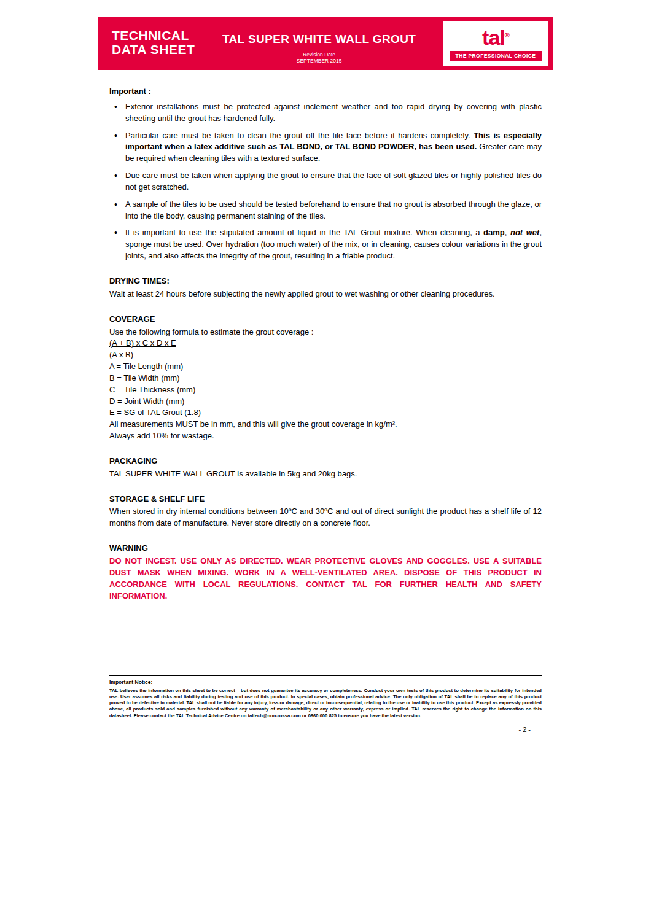TECHNICAL
DATA SHEET
TAL SUPER WHITE WALL GROUT
Revision Date
SEPTEMBER 2015
tal®
THE PROFESSIONAL CHOICE
Important :
Exterior installations must be protected against inclement weather and too rapid drying by covering with plastic sheeting until the grout has hardened fully.
Particular care must be taken to clean the grout off the tile face before it hardens completely. This is especially important when a latex additive such as TAL BOND, or TAL BOND POWDER, has been used. Greater care may be required when cleaning tiles with a textured surface.
Due care must be taken when applying the grout to ensure that the face of soft glazed tiles or highly polished tiles do not get scratched.
A sample of the tiles to be used should be tested beforehand to ensure that no grout is absorbed through the glaze, or into the tile body, causing permanent staining of the tiles.
It is important to use the stipulated amount of liquid in the TAL Grout mixture. When cleaning, a damp, not wet, sponge must be used. Over hydration (too much water) of the mix, or in cleaning, causes colour variations in the grout joints, and also affects the integrity of the grout, resulting in a friable product.
Drying Times:
Wait at least 24 hours before subjecting the newly applied grout to wet washing or other cleaning procedures.
Coverage
Use the following formula to estimate the grout coverage :
(A + B) x C x D x E
(A x B)
A = Tile Length (mm)
B = Tile Width (mm)
C = Tile Thickness (mm)
D = Joint Width (mm)
E = SG of TAL Grout (1.8)
All measurements MUST be in mm, and this will give the grout coverage in kg/m².
Always add 10% for wastage.
Packaging
TAL SUPER WHITE WALL GROUT is available in 5kg and 20kg bags.
Storage & Shelf Life
When stored in dry internal conditions between 10ºC and 30ºC and out of direct sunlight the product has a shelf life of 12 months from date of manufacture. Never store directly on a concrete floor.
Warning
DO NOT INGEST. USE ONLY AS DIRECTED. WEAR PROTECTIVE GLOVES AND GOGGLES. USE A SUITABLE DUST MASK WHEN MIXING. WORK IN A WELL-VENTILATED AREA. DISPOSE OF THIS PRODUCT IN ACCORDANCE WITH LOCAL REGULATIONS. CONTACT TAL FOR FURTHER HEALTH AND SAFETY INFORMATION.
Important Notice:
TAL believes the information on this sheet to be correct – but does not guarantee its accuracy or completeness. Conduct your own tests of this product to determine its suitability for intended use. User assumes all risks and liability during testing and use of this product. In special cases, obtain professional advice. The only obligation of TAL shall be to replace any of this product proved to be defective in material. TAL shall not be liable for any injury, loss or damage, direct or inconsequential, relating to the use or inability to use this product. Except as expressly provided above, all products sold and samples furnished without any warranty of merchantability or any other warranty, express or implied. TAL reserves the right to change the information on this datasheet. Please contact the TAL Technical Advice Centre on taltech@norcrossa.com or 0860 000 825 to ensure you have the latest version.
- 2 -